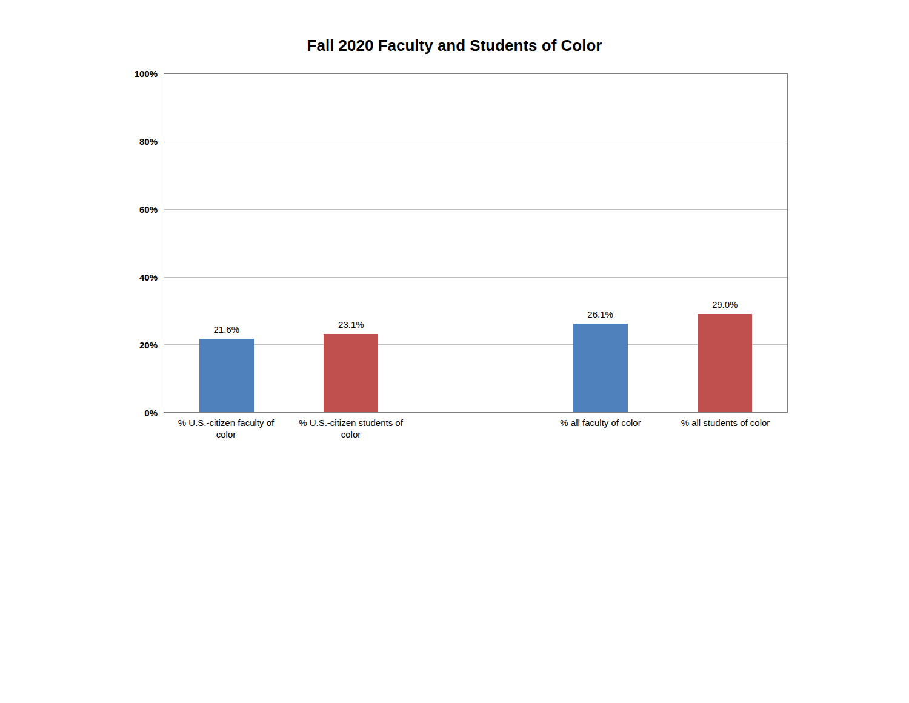Fall 2020 Faculty and Students of Color
100%
80%
60%
40%
20%
0%
21.6%
23.1%
26.1%
29.0%
% U.S.-citizen faculty of color
% U.S.-citizen students of color
% all faculty of color
% all students of color